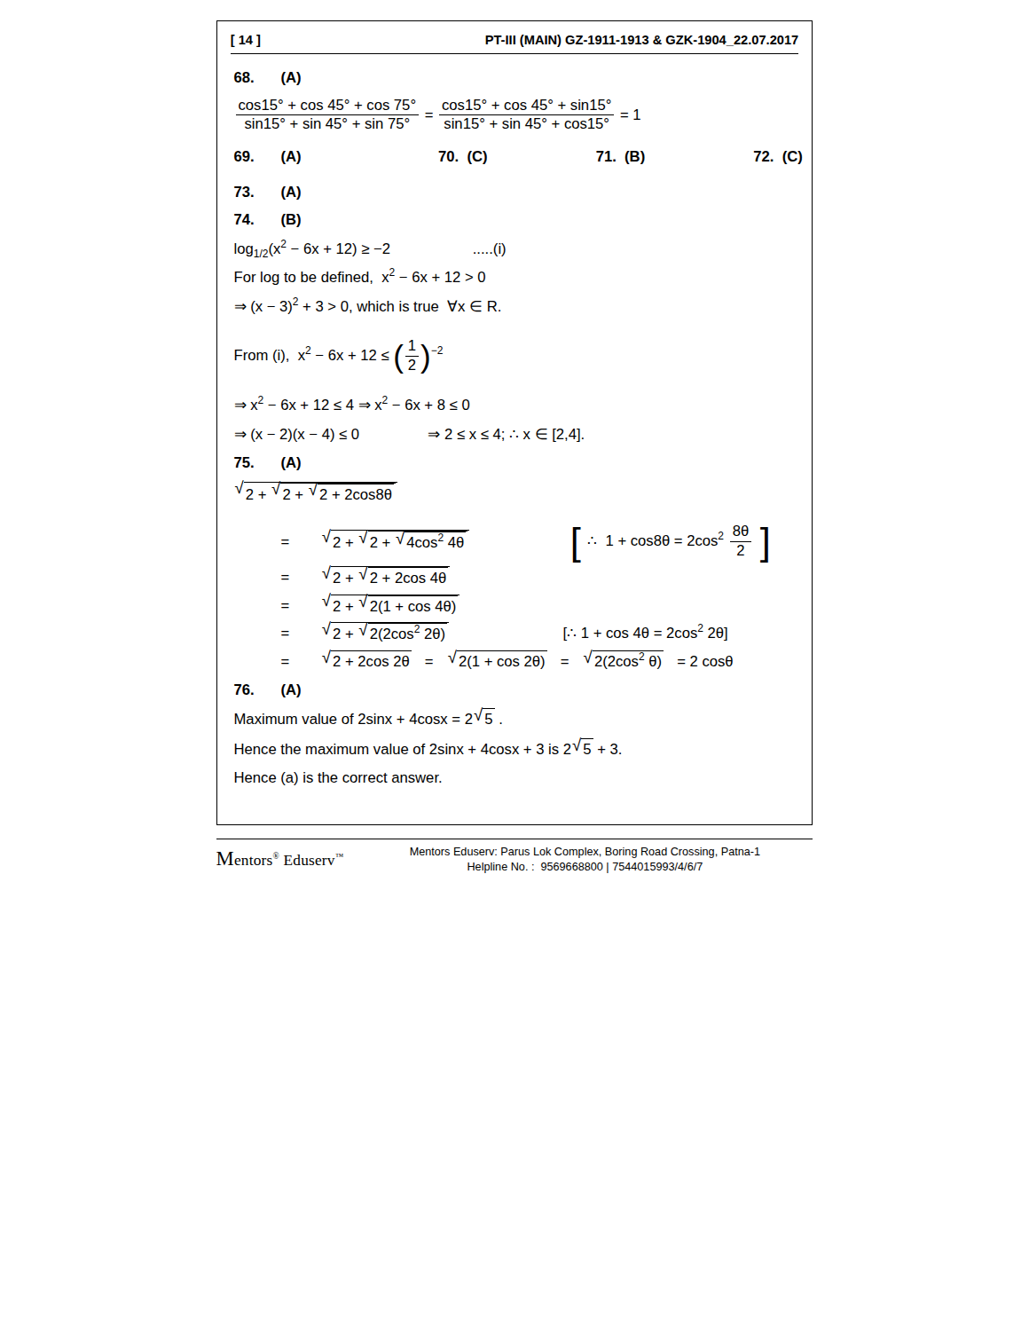[ 14 ]
PT-III (MAIN) GZ-1911-1913 & GZK-1904_22.07.2017
68.
(A)
cos15° + cos 45° + cos 75° sin15° + sin 45° + sin 75° = cos15° + cos 45° + sin15° sin15° + sin 45° + cos15° = 1
69.
(A)
70. (C)
71. (B)
72. (C)
73.
(A)
74.
(B)
log1/2(x2 − 6x + 12) ≥ −2 .....(i)
For log to be defined, x2 − 6x + 12 > 0
⇒ (x − 3)2 + 3 > 0, which is true ∀x ∈ R.
From (i), x2 − 6x + 12 ≤ ( 12 ) −2
⇒ x2 − 6x + 12 ≤ 4 ⇒ x2 − 6x + 8 ≤ 0
⇒ (x − 2)(x − 4) ≤ 0 ⇒ 2 ≤ x ≤ 4; ∴ x ∈ [2,4].
75.
(A)
2 + 2 + 2 + 2cos8θ
=
2 + 2 + 4cos2 4θ
[ ∴ 1 + cos8θ = 2cos2 8θ 2 ]
=
2 + 2 + 2cos 4θ
=
2 + 2(1 + cos 4θ)
=
2 + 2(2cos2 2θ)
[∴ 1 + cos 4θ = 2cos2 2θ]
=
2 + 2cos 2θ
=
2(1 + cos 2θ)
=
2(2cos2 θ)
= 2 cosθ
76.
(A)
Maximum value of 2sinx + 4cosx = 25 .
Hence the maximum value of 2sinx + 4cosx + 3 is 25 + 3.
Hence (a) is the correct answer.
Mentors® Eduserv™
Mentors Eduserv: Parus Lok Complex, Boring Road Crossing, Patna-1
Helpline No. : 9569668800 | 7544015993/4/6/7